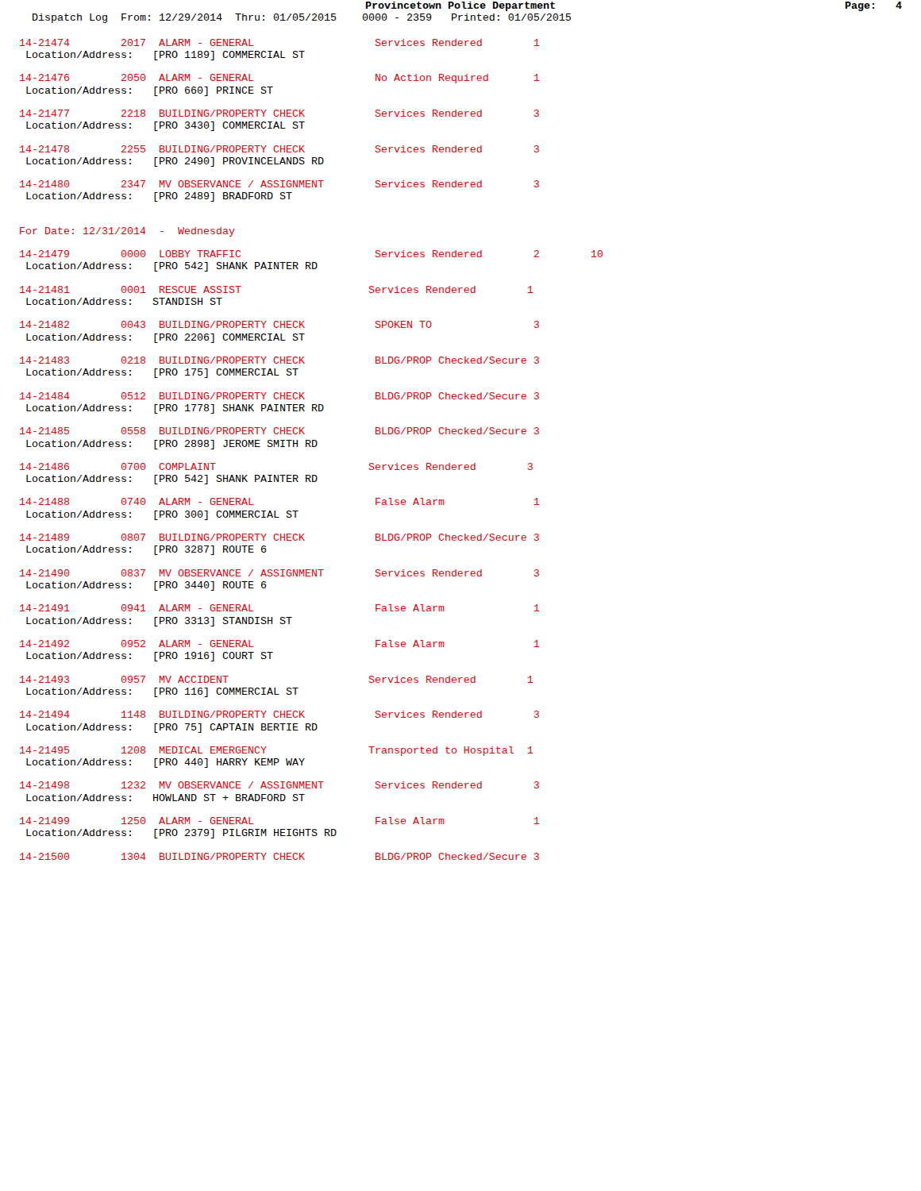Provincetown Police Department Page: 4
Dispatch Log From: 12/29/2014 Thru: 01/05/2015 0000 - 2359 Printed: 01/05/2015
14-21474 2017 ALARM - GENERAL Services Rendered 1 Location/Address: [PRO 1189] COMMERCIAL ST
14-21476 2050 ALARM - GENERAL No Action Required 1 Location/Address: [PRO 660] PRINCE ST
14-21477 2218 BUILDING/PROPERTY CHECK Services Rendered 3 Location/Address: [PRO 3430] COMMERCIAL ST
14-21478 2255 BUILDING/PROPERTY CHECK Services Rendered 3 Location/Address: [PRO 2490] PROVINCELANDS RD
14-21480 2347 MV OBSERVANCE / ASSIGNMENT Services Rendered 3 Location/Address: [PRO 2489] BRADFORD ST
For Date: 12/31/2014 - Wednesday
14-21479 0000 LOBBY TRAFFIC Services Rendered 2 10 Location/Address: [PRO 542] SHANK PAINTER RD
14-21481 0001 RESCUE ASSIST Services Rendered 1 Location/Address: STANDISH ST
14-21482 0043 BUILDING/PROPERTY CHECK SPOKEN TO 3 Location/Address: [PRO 2206] COMMERCIAL ST
14-21483 0218 BUILDING/PROPERTY CHECK BLDG/PROP Checked/Secure 3 Location/Address: [PRO 175] COMMERCIAL ST
14-21484 0512 BUILDING/PROPERTY CHECK BLDG/PROP Checked/Secure 3 Location/Address: [PRO 1778] SHANK PAINTER RD
14-21485 0558 BUILDING/PROPERTY CHECK BLDG/PROP Checked/Secure 3 Location/Address: [PRO 2898] JEROME SMITH RD
14-21486 0700 COMPLAINT Services Rendered 3 Location/Address: [PRO 542] SHANK PAINTER RD
14-21488 0740 ALARM - GENERAL False Alarm 1 Location/Address: [PRO 300] COMMERCIAL ST
14-21489 0807 BUILDING/PROPERTY CHECK BLDG/PROP Checked/Secure 3 Location/Address: [PRO 3287] ROUTE 6
14-21490 0837 MV OBSERVANCE / ASSIGNMENT Services Rendered 3 Location/Address: [PRO 3440] ROUTE 6
14-21491 0941 ALARM - GENERAL False Alarm 1 Location/Address: [PRO 3313] STANDISH ST
14-21492 0952 ALARM - GENERAL False Alarm 1 Location/Address: [PRO 1916] COURT ST
14-21493 0957 MV ACCIDENT Services Rendered 1 Location/Address: [PRO 116] COMMERCIAL ST
14-21494 1148 BUILDING/PROPERTY CHECK Services Rendered 3 Location/Address: [PRO 75] CAPTAIN BERTIE RD
14-21495 1208 MEDICAL EMERGENCY Transported to Hospital 1 Location/Address: [PRO 440] HARRY KEMP WAY
14-21498 1232 MV OBSERVANCE / ASSIGNMENT Services Rendered 3 Location/Address: HOWLAND ST + BRADFORD ST
14-21499 1250 ALARM - GENERAL False Alarm 1 Location/Address: [PRO 2379] PILGRIM HEIGHTS RD
14-21500 1304 BUILDING/PROPERTY CHECK BLDG/PROP Checked/Secure 3